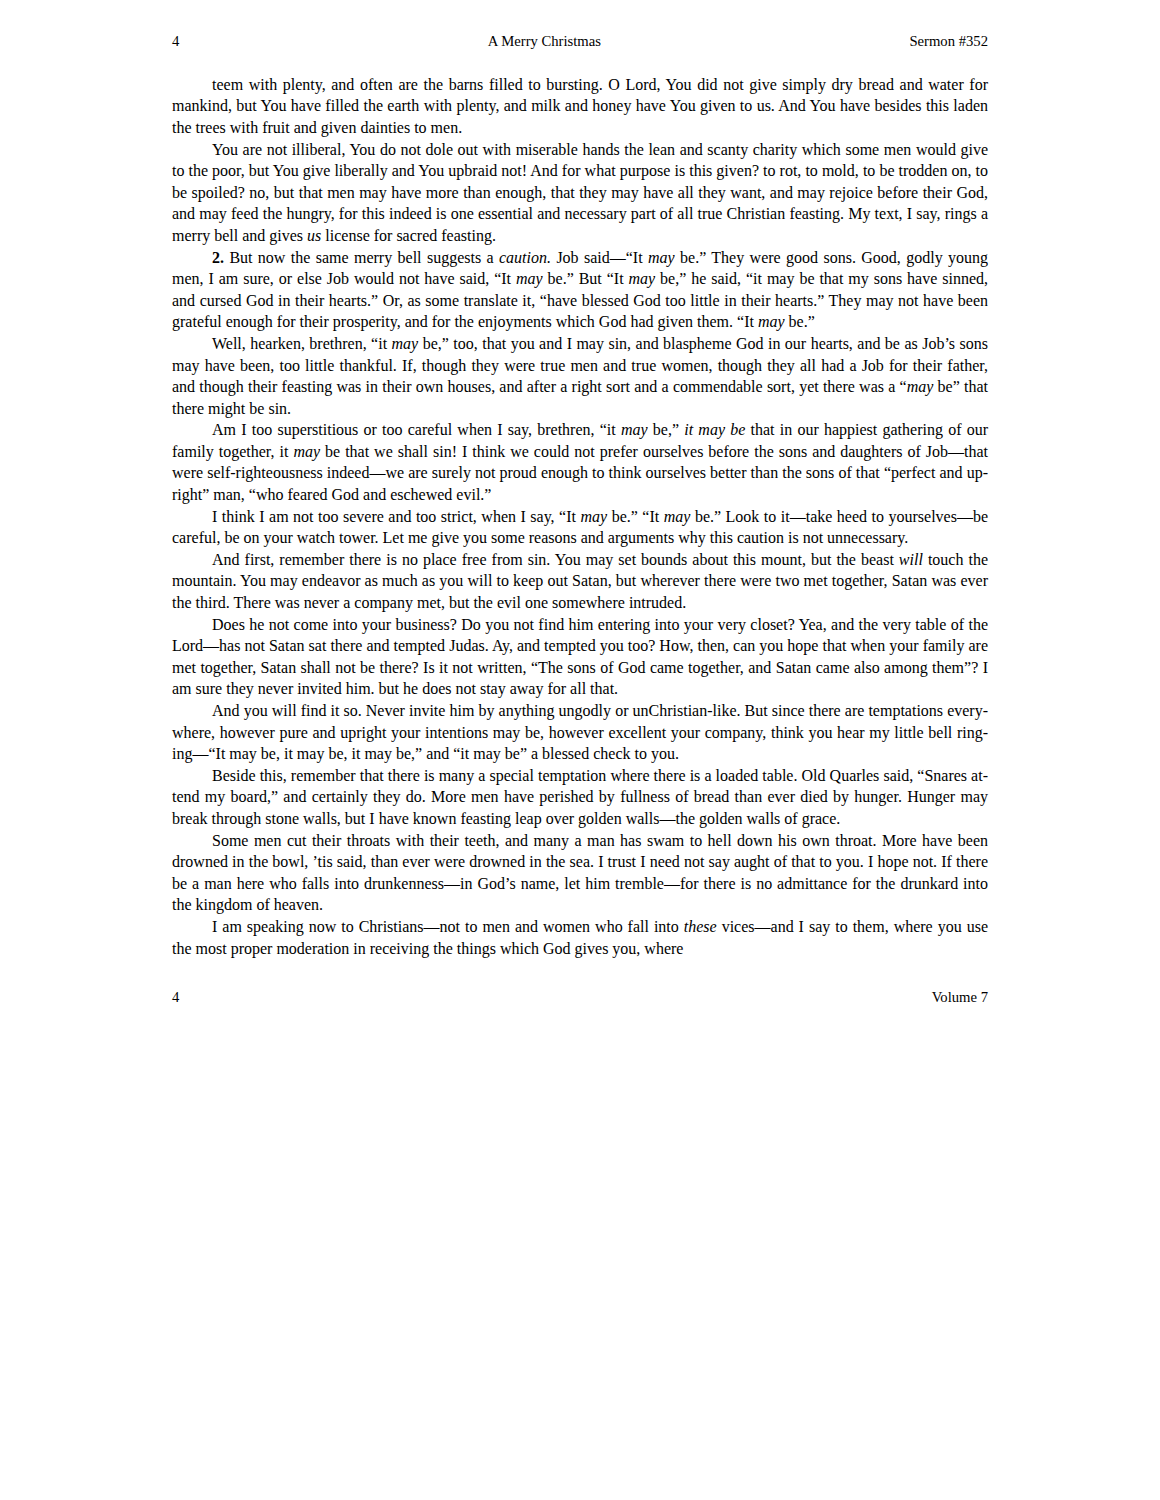4 A Merry Christmas Sermon #352
teem with plenty, and often are the barns filled to bursting. O Lord, You did not give simply dry bread and water for mankind, but You have filled the earth with plenty, and milk and honey have You given to us. And You have besides this laden the trees with fruit and given dainties to men.
You are not illiberal, You do not dole out with miserable hands the lean and scanty charity which some men would give to the poor, but You give liberally and You upbraid not! And for what purpose is this given? to rot, to mold, to be trodden on, to be spoiled? no, but that men may have more than enough, that they may have all they want, and may rejoice before their God, and may feed the hungry, for this indeed is one essential and necessary part of all true Christian feasting. My text, I say, rings a merry bell and gives us license for sacred feasting.
2. But now the same merry bell suggests a caution. Job said—“It may be.” They were good sons. Good, godly young men, I am sure, or else Job would not have said, “It may be.” But “It may be,” he said, “it may be that my sons have sinned, and cursed God in their hearts.” Or, as some translate it, “have blessed God too little in their hearts.” They may not have been grateful enough for their prosperity, and for the enjoyments which God had given them. “It may be.”
Well, hearken, brethren, “it may be,” too, that you and I may sin, and blaspheme God in our hearts, and be as Job’s sons may have been, too little thankful. If, though they were true men and true women, though they all had a Job for their father, and though their feasting was in their own houses, and after a right sort and a commendable sort, yet there was a “may be” that there might be sin.
Am I too superstitious or too careful when I say, brethren, “it may be,” it may be that in our happiest gathering of our family together, it may be that we shall sin! I think we could not prefer ourselves before the sons and daughters of Job—that were self-righteousness indeed—we are surely not proud enough to think ourselves better than the sons of that “perfect and upright” man, “who feared God and eschewed evil.”
I think I am not too severe and too strict, when I say, “It may be.” “It may be.” Look to it—take heed to yourselves—be careful, be on your watch tower. Let me give you some reasons and arguments why this caution is not unnecessary.
And first, remember there is no place free from sin. You may set bounds about this mount, but the beast will touch the mountain. You may endeavor as much as you will to keep out Satan, but wherever there were two met together, Satan was ever the third. There was never a company met, but the evil one somewhere intruded.
Does he not come into your business? Do you not find him entering into your very closet? Yea, and the very table of the Lord—has not Satan sat there and tempted Judas. Ay, and tempted you too? How, then, can you hope that when your family are met together, Satan shall not be there? Is it not written, “The sons of God came together, and Satan came also among them”? I am sure they never invited him. but he does not stay away for all that.
And you will find it so. Never invite him by anything ungodly or unChristian-like. But since there are temptations everywhere, however pure and upright your intentions may be, however excellent your company, think you hear my little bell ringing—“It may be, it may be, it may be,” and “it may be” a blessed check to you.
Beside this, remember that there is many a special temptation where there is a loaded table. Old Quarles said, “Snares attend my board,” and certainly they do. More men have perished by fullness of bread than ever died by hunger. Hunger may break through stone walls, but I have known feasting leap over golden walls—the golden walls of grace.
Some men cut their throats with their teeth, and many a man has swam to hell down his own throat. More have been drowned in the bowl, ’tis said, than ever were drowned in the sea. I trust I need not say aught of that to you. I hope not. If there be a man here who falls into drunkenness—in God’s name, let him tremble—for there is no admittance for the drunkard into the kingdom of heaven.
I am speaking now to Christians—not to men and women who fall into these vices—and I say to them, where you use the most proper moderation in receiving the things which God gives you, where
4 Volume 7